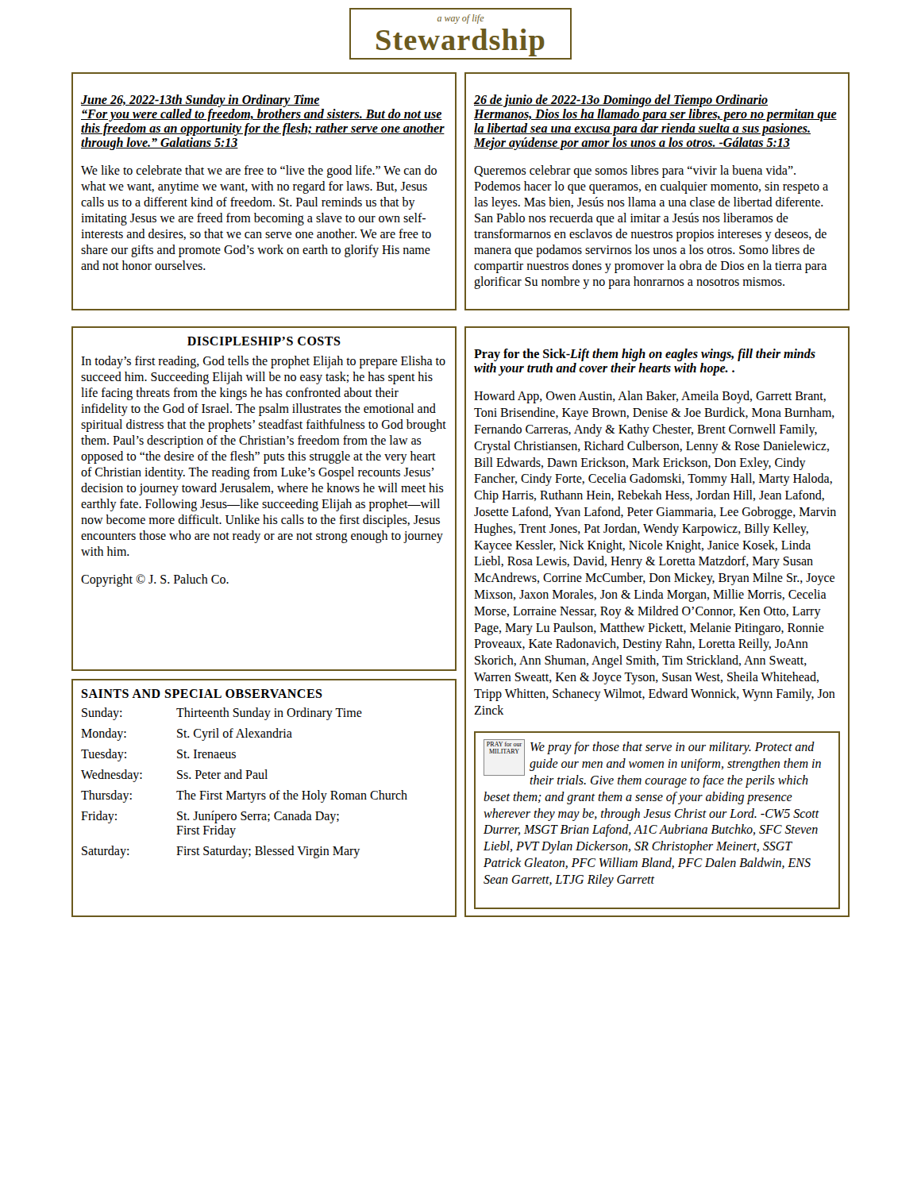a way of life
Stewardship
| June 26, 2022-13th Sunday in Ordinary Time “For you were called to freedom, brothers and sisters. But do not use this freedom as an opportunity for the flesh; rather serve one another through love.” Galatians 5:13 We like to celebrate that we are free to “live the good life.” We can do what we want, anytime we want, with no regard for laws. But, Jesus calls us to a different kind of freedom. St. Paul reminds us that by imitating Jesus we are freed from becoming a slave to our own self-interests and desires, so that we can serve one another. We are free to share our gifts and promote God’s work on earth to glorify His name and not honor ourselves. | 26 de junio de 2022-13o Domingo del Tiempo Ordinario Hermanos, Dios los ha llamado para ser libres, pero no permitan que la libertad sea una excusa para dar rienda suelta a sus pasiones. Mejor ayúdense por amor los unos a los otros. -Gálatas 5:13 Queremos celebrar que somos libres para “vivir la buena vida”. Podemos hacer lo que queramos, en cualquier momento, sin respeto a las leyes. Mas bien, Jesús nos llama a una clase de libertad diferente. San Pablo nos recuerda que al imitar a Jesús nos liberamos de transformarnos en esclavos de nuestros propios intereses y deseos, de manera que podamos servirnos los unos a los otros. Somo libres de compartir nuestros dones y promover la obra de Dios en la tierra para glorificar Su nombre y no para honrarnos a nosotros mismos. |
| DISCIPLESHIP’S COSTS In today’s first reading, God tells the prophet Elijah to prepare Elisha to succeed him. Succeeding Elijah will be no easy task; he has spent his life facing threats from the kings he has confronted about their infidelity to the God of Israel. The psalm illustrates the emotional and spiritual distress that the prophets’ steadfast faithfulness to God brought them. Paul’s description of the Christian’s freedom from the law as opposed to “the desire of the flesh” puts this struggle at the very heart of Christian identity. The reading from Luke’s Gospel recounts Jesus’ decision to journey toward Jerusalem, where he knows he will meet his earthly fate. Following Jesus—like succeeding Elijah as prophet—will now become more difficult. Unlike his calls to the first disciples, Jesus encounters those who are not ready or are not strong enough to journey with him. Copyright © J. S. Paluch Co. | Pray for the Sick- Lift them high on eagles wings, fill their minds with your truth and cover their hearts with hope. . Howard App, Owen Austin, Alan Baker, Ameila Boyd, Garrett Brant, Toni Brisendine, Kaye Brown, Denise & Joe Burdick, Mona Burnham, Fernando Carreras, Andy & Kathy Chester, Brent Cornwell Family, Crystal Christiansen, Richard Culberson, Lenny & Rose Danielewicz, Bill Edwards, Dawn Erickson, Mark Erickson, Don Exley, Cindy Fancher, Cindy Forte, Cecelia Gadomski, Tommy Hall, Marty Haloda, Chip Harris, Ruthann Hein, Rebekah Hess, Jordan Hill, Jean Lafond, Josette Lafond, Yvan Lafond, Peter Giammaria, Lee Gobrogge, Marvin Hughes, Trent Jones, Pat Jordan, Wendy Karpowicz, Billy Kelley, Kaycee Kessler, Nick Knight, Nicole Knight, Janice Kosek, Linda Liebl, Rosa Lewis, David, Henry & Loretta Matzdorf, Mary Susan McAndrews, Corrine McCumber, Don Mickey, Bryan Milne Sr., Joyce Mixson, Jaxon Morales, Jon & Linda Morgan, Millie Morris, Cecelia Morse, Lorraine Nessar, Roy & Mildred O’Connor, Ken Otto, Larry Page, Mary Lu Paulson, Matthew Pickett, Melanie Pitingaro, Ronnie Proveaux, Kate Radonavich, Destiny Rahn, Loretta Reilly, JoAnn Skorich, Ann Shuman, Angel Smith, Tim Strickland, Ann Sweatt, Warren Sweatt, Ken & Joyce Tyson, Susan West, Sheila Whitehead, Tripp Whitten, Schanecy Wilmot, Edward Wonnick, Wynn Family, Jon Zinck / PRAY for our MILITARY We pray for those that serve in our military. Protect and guide our men and women in uniform, strengthen them in their trials. Give them courage to face the perils which beset them; and grant them a sense of your abiding presence wherever they may be, through Jesus Christ our Lord. -CW5 Scott Durrer, MSGT Brian Lafond, A1C Aubriana Butchko, SFC Steven Liebl, PVT Dylan Dickerson, SR Christopher Meinert, SSGT Patrick Gleaton, PFC William Bland, PFC Dalen Baldwin, ENS Sean Garrett, LTJG Riley Garrett / |
| SAINTS AND SPECIAL OBSERVANCES Sunday: Thirteenth Sunday in Ordinary Time Monday: St. Cyril of Alexandria Tuesday: St. Irenaeus Wednesday: Ss. Peter and Paul Thursday: The First Martyrs of the Holy Roman Church Friday: St. Junípero Serra; Canada Day; First Friday Saturday: First Saturday; Blessed Virgin Mary |